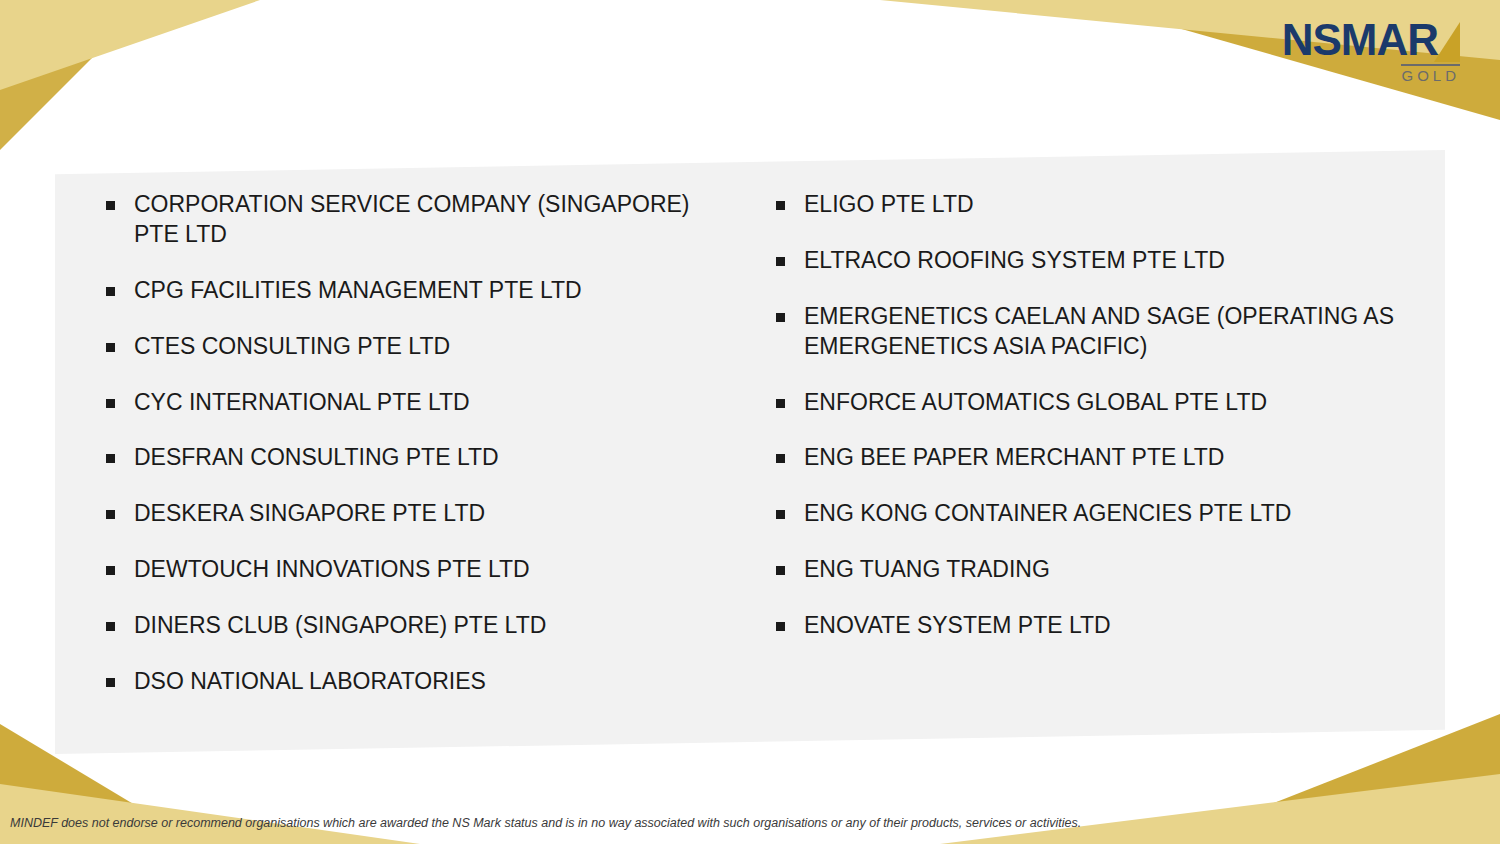NS MAR
GOLD
CORPORATION SERVICE COMPANY (SINGAPORE) PTE LTD
CPG FACILITIES MANAGEMENT PTE LTD
CTES CONSULTING PTE LTD
CYC INTERNATIONAL PTE LTD
DESFRAN CONSULTING PTE LTD
DESKERA SINGAPORE PTE LTD
DEWTOUCH INNOVATIONS PTE LTD
DINERS CLUB (SINGAPORE) PTE LTD
DSO NATIONAL LABORATORIES
ELIGO PTE LTD
ELTRACO ROOFING SYSTEM PTE LTD
EMERGENETICS CAELAN AND SAGE (OPERATING AS EMERGENETICS ASIA PACIFIC)
ENFORCE AUTOMATICS GLOBAL PTE LTD
ENG BEE PAPER MERCHANT PTE LTD
ENG KONG CONTAINER AGENCIES PTE LTD
ENG TUANG TRADING
ENOVATE SYSTEM PTE LTD
MINDEF does not endorse or recommend organisations which are awarded the NS Mark status and is in no way associated with such organisations or any of their products, services or activities.